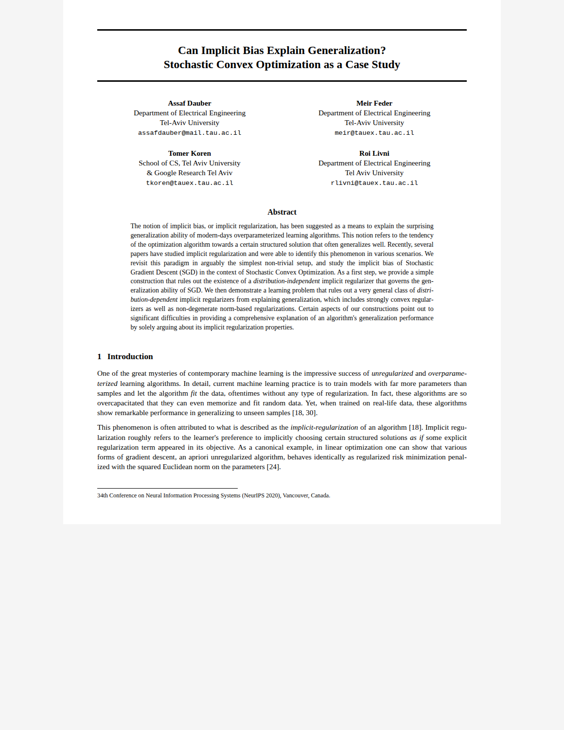Can Implicit Bias Explain Generalization?
Stochastic Convex Optimization as a Case Study
| Assaf Dauber Department of Electrical Engineering Tel-Aviv University assafdauber@mail.tau.ac.il | Meir Feder Department of Electrical Engineering Tel-Aviv University meir@tauex.tau.ac.il |
| Tomer Koren School of CS, Tel Aviv University & Google Research Tel Aviv tkoren@tauex.tau.ac.il | Roi Livni Department of Electrical Engineering Tel Aviv University rlivni@tauex.tau.ac.il |
Abstract
The notion of implicit bias, or implicit regularization, has been suggested as a means to explain the surprising generalization ability of modern-days overparameterized learning algorithms. This notion refers to the tendency of the optimization algorithm towards a certain structured solution that often generalizes well. Recently, several papers have studied implicit regularization and were able to identify this phenomenon in various scenarios. We revisit this paradigm in arguably the simplest non-trivial setup, and study the implicit bias of Stochastic Gradient Descent (SGD) in the context of Stochastic Convex Optimization. As a first step, we provide a simple construction that rules out the existence of a distribution-independent implicit regularizer that governs the generalization ability of SGD. We then demonstrate a learning problem that rules out a very general class of distribution-dependent implicit regularizers from explaining generalization, which includes strongly convex regularizers as well as non-degenerate norm-based regularizations. Certain aspects of our constructions point out to significant difficulties in providing a comprehensive explanation of an algorithm's generalization performance by solely arguing about its implicit regularization properties.
1 Introduction
One of the great mysteries of contemporary machine learning is the impressive success of unregularized and overparameterized learning algorithms. In detail, current machine learning practice is to train models with far more parameters than samples and let the algorithm fit the data, oftentimes without any type of regularization. In fact, these algorithms are so overcapacitated that they can even memorize and fit random data. Yet, when trained on real-life data, these algorithms show remarkable performance in generalizing to unseen samples [18, 30].
This phenomenon is often attributed to what is described as the implicit-regularization of an algorithm [18]. Implicit regularization roughly refers to the learner's preference to implicitly choosing certain structured solutions as if some explicit regularization term appeared in its objective. As a canonical example, in linear optimization one can show that various forms of gradient descent, an apriori unregularized algorithm, behaves identically as regularized risk minimization penalized with the squared Euclidean norm on the parameters [24].
34th Conference on Neural Information Processing Systems (NeurIPS 2020), Vancouver, Canada.